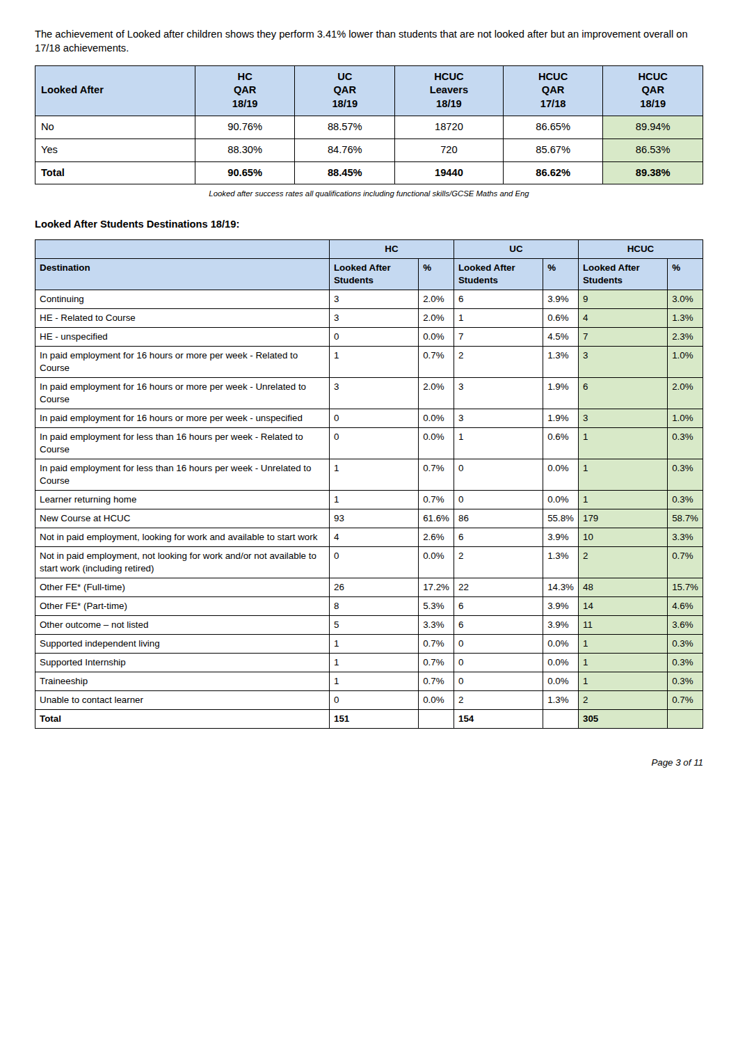The achievement of Looked after children shows they perform 3.41% lower than students that are not looked after but an improvement overall on 17/18 achievements.
| Looked After | HC QAR 18/19 | UC QAR 18/19 | HCUC Leavers 18/19 | HCUC QAR 17/18 | HCUC QAR 18/19 |
| --- | --- | --- | --- | --- | --- |
| No | 90.76% | 88.57% | 18720 | 86.65% | 89.94% |
| Yes | 88.30% | 84.76% | 720 | 85.67% | 86.53% |
| Total | 90.65% | 88.45% | 19440 | 86.62% | 89.38% |
Looked after success rates all qualifications including functional skills/GCSE Maths and Eng
Looked After Students Destinations 18/19:
| | HC | UC | HCUC |
| --- | --- | --- | --- |
| Destination | Looked After Students | % | Looked After Students | % | Looked After Students | % |
| Continuing | 3 | 2.0% | 6 | 3.9% | 9 | 3.0% |
| HE - Related to Course | 3 | 2.0% | 1 | 0.6% | 4 | 1.3% |
| HE - unspecified | 0 | 0.0% | 7 | 4.5% | 7 | 2.3% |
| In paid employment for 16 hours or more per week - Related to Course | 1 | 0.7% | 2 | 1.3% | 3 | 1.0% |
| In paid employment for 16 hours or more per week - Unrelated to Course | 3 | 2.0% | 3 | 1.9% | 6 | 2.0% |
| In paid employment for 16 hours or more per week - unspecified | 0 | 0.0% | 3 | 1.9% | 3 | 1.0% |
| In paid employment for less than 16 hours per week - Related to Course | 0 | 0.0% | 1 | 0.6% | 1 | 0.3% |
| In paid employment for less than 16 hours per week - Unrelated to Course | 1 | 0.7% | 0 | 0.0% | 1 | 0.3% |
| Learner returning home | 1 | 0.7% | 0 | 0.0% | 1 | 0.3% |
| New Course at HCUC | 93 | 61.6% | 86 | 55.8% | 179 | 58.7% |
| Not in paid employment, looking for work and available to start work | 4 | 2.6% | 6 | 3.9% | 10 | 3.3% |
| Not in paid employment, not looking for work and/or not available to start work (including retired) | 0 | 0.0% | 2 | 1.3% | 2 | 0.7% |
| Other FE* (Full-time) | 26 | 17.2% | 22 | 14.3% | 48 | 15.7% |
| Other FE* (Part-time) | 8 | 5.3% | 6 | 3.9% | 14 | 4.6% |
| Other outcome – not listed | 5 | 3.3% | 6 | 3.9% | 11 | 3.6% |
| Supported independent living | 1 | 0.7% | 0 | 0.0% | 1 | 0.3% |
| Supported Internship | 1 | 0.7% | 0 | 0.0% | 1 | 0.3% |
| Traineeship | 1 | 0.7% | 0 | 0.0% | 1 | 0.3% |
| Unable to contact learner | 0 | 0.0% | 2 | 1.3% | 2 | 0.7% |
| Total | 151 | | 154 | | 305 | |
Page 3 of 11